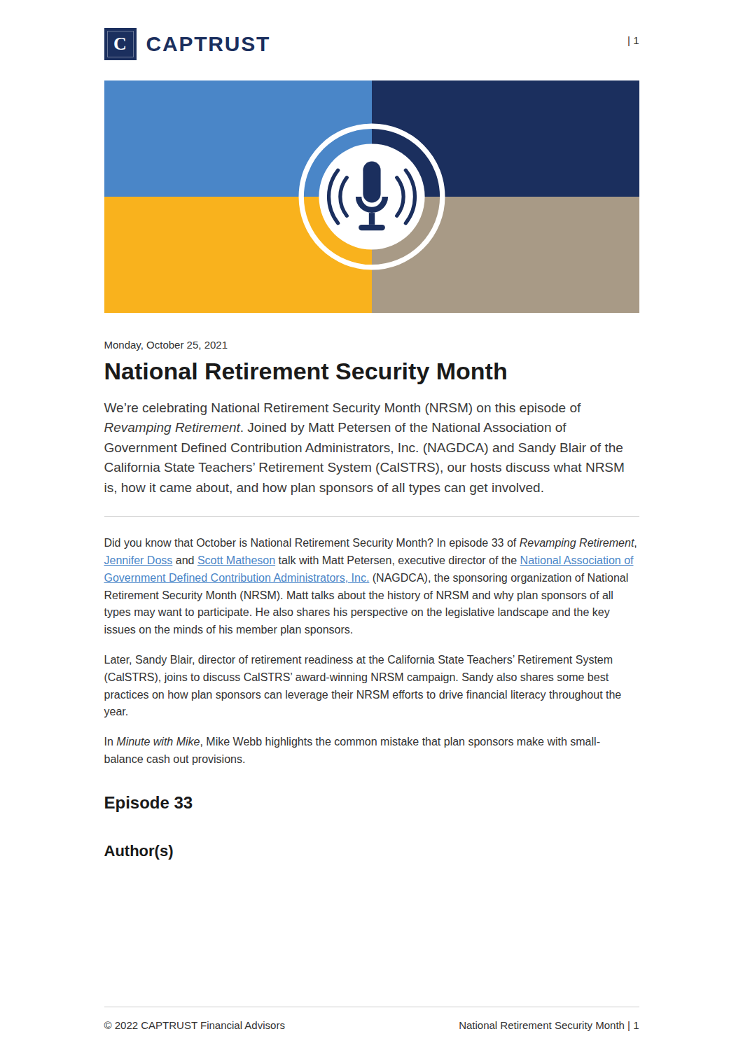C
CAPTRUST
| 1
Monday, October 25, 2021
National Retirement Security Month
We’re celebrating National Retirement Security Month (NRSM) on this episode of Revamping Retirement. Joined by Matt Petersen of the National Association of Government Defined Contribution Administrators, Inc. (NAGDCA) and Sandy Blair of the California State Teachers’ Retirement System (CalSTRS), our hosts discuss what NRSM is, how it came about, and how plan sponsors of all types can get involved.
Did you know that October is National Retirement Security Month? In episode 33 of Revamping Retirement, Jennifer Doss and Scott Matheson talk with Matt Petersen, executive director of the National Association of Government Defined Contribution Administrators, Inc. (NAGDCA), the sponsoring organization of National Retirement Security Month (NRSM). Matt talks about the history of NRSM and why plan sponsors of all types may want to participate. He also shares his perspective on the legislative landscape and the key issues on the minds of his member plan sponsors.
Later, Sandy Blair, director of retirement readiness at the California State Teachers’ Retirement System (CalSTRS), joins to discuss CalSTRS’ award-winning NRSM campaign. Sandy also shares some best practices on how plan sponsors can leverage their NRSM efforts to drive financial literacy throughout the year.
In Minute with Mike, Mike Webb highlights the common mistake that plan sponsors make with small-balance cash out provisions.
Episode 33
Author(s)
© 2022 CAPTRUST Financial Advisors
National Retirement Security Month | 1